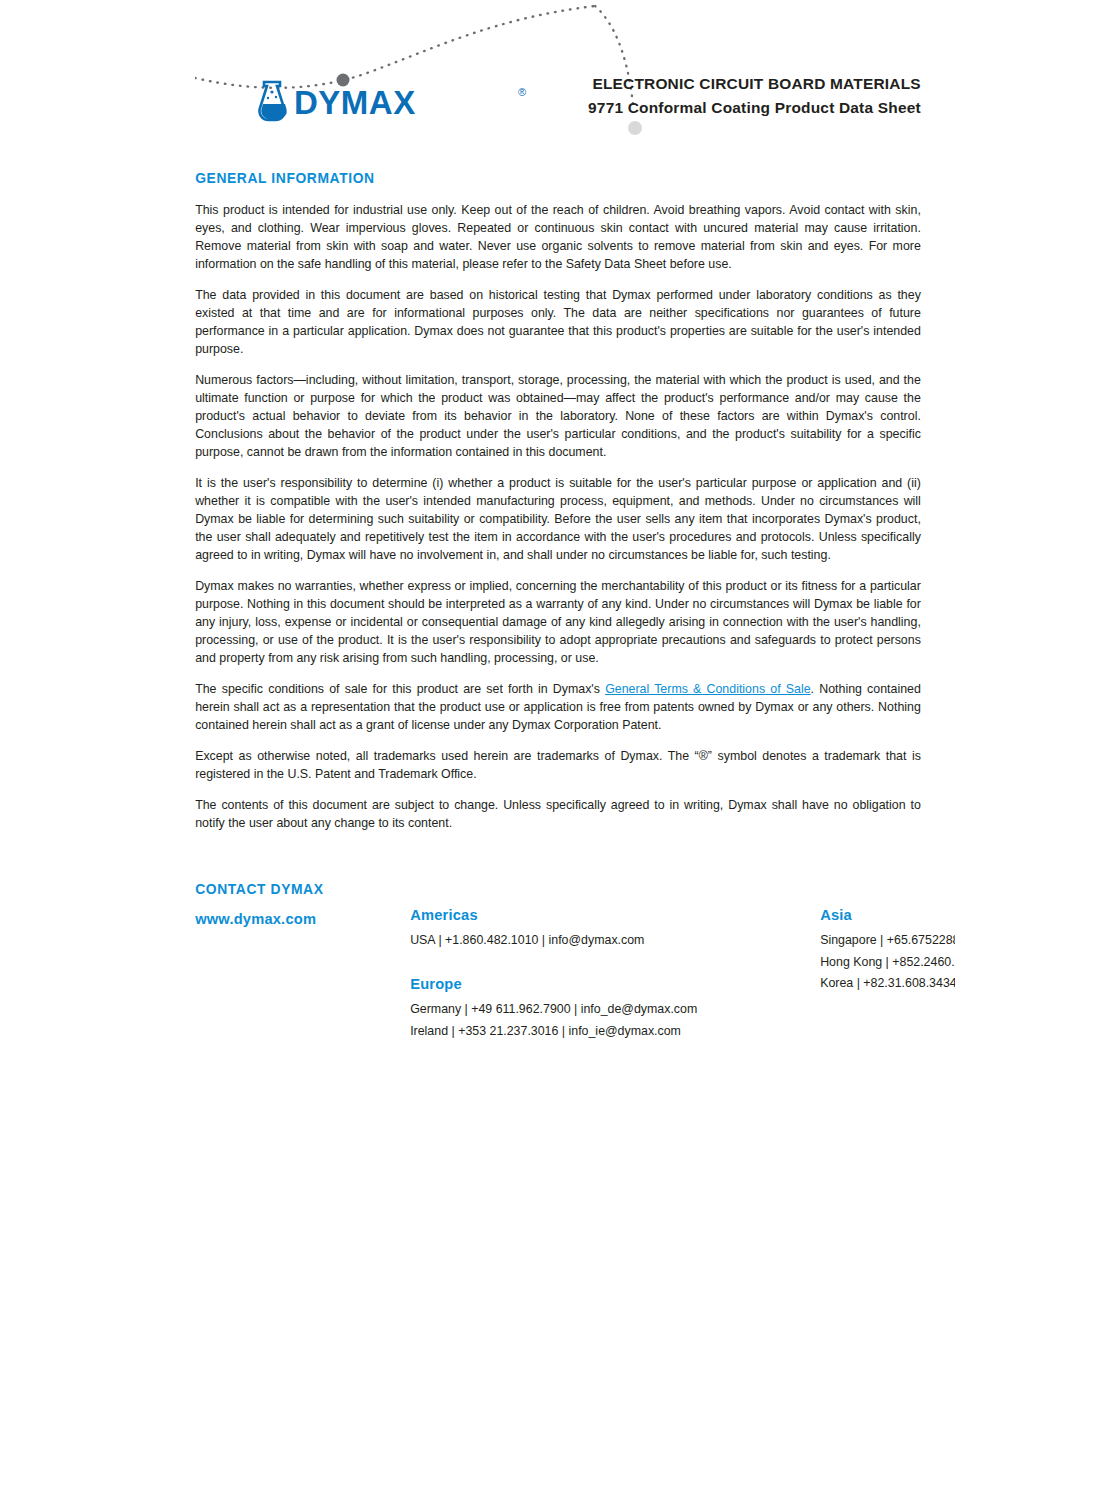DYMAX ®
ELECTRONIC CIRCUIT BOARD MATERIALS
9771 Conformal Coating Product Data Sheet
GENERAL INFORMATION
This product is intended for industrial use only. Keep out of the reach of children. Avoid breathing vapors. Avoid contact with skin, eyes, and clothing. Wear impervious gloves. Repeated or continuous skin contact with uncured material may cause irritation. Remove material from skin with soap and water. Never use organic solvents to remove material from skin and eyes. For more information on the safe handling of this material, please refer to the Safety Data Sheet before use.
The data provided in this document are based on historical testing that Dymax performed under laboratory conditions as they existed at that time and are for informational purposes only. The data are neither specifications nor guarantees of future performance in a particular application. Dymax does not guarantee that this product's properties are suitable for the user's intended purpose.
Numerous factors—including, without limitation, transport, storage, processing, the material with which the product is used, and the ultimate function or purpose for which the product was obtained—may affect the product's performance and/or may cause the product's actual behavior to deviate from its behavior in the laboratory. None of these factors are within Dymax's control. Conclusions about the behavior of the product under the user's particular conditions, and the product's suitability for a specific purpose, cannot be drawn from the information contained in this document.
It is the user's responsibility to determine (i) whether a product is suitable for the user's particular purpose or application and (ii) whether it is compatible with the user's intended manufacturing process, equipment, and methods. Under no circumstances will Dymax be liable for determining such suitability or compatibility. Before the user sells any item that incorporates Dymax's product, the user shall adequately and repetitively test the item in accordance with the user's procedures and protocols. Unless specifically agreed to in writing, Dymax will have no involvement in, and shall under no circumstances be liable for, such testing.
Dymax makes no warranties, whether express or implied, concerning the merchantability of this product or its fitness for a particular purpose. Nothing in this document should be interpreted as a warranty of any kind. Under no circumstances will Dymax be liable for any injury, loss, expense or incidental or consequential damage of any kind allegedly arising in connection with the user's handling, processing, or use of the product. It is the user's responsibility to adopt appropriate precautions and safeguards to protect persons and property from any risk arising from such handling, processing, or use.
The specific conditions of sale for this product are set forth in Dymax's General Terms & Conditions of Sale. Nothing contained herein shall act as a representation that the product use or application is free from patents owned by Dymax or any others. Nothing contained herein shall act as a grant of license under any Dymax Corporation Patent.
Except as otherwise noted, all trademarks used herein are trademarks of Dymax. The “®” symbol denotes a trademark that is registered in the U.S. Patent and Trademark Office.
The contents of this document are subject to change. Unless specifically agreed to in writing, Dymax shall have no obligation to notify the user about any change to its content.
CONTACT DYMAX
www.dymax.com
Americas
USA | +1.860.482.1010 | info@dymax.com
Europe
Germany | +49 611.962.7900 | info_de@dymax.com
Ireland | +353 21.237.3016 | info_ie@dymax.com
Asia
Singapore | +65.67522887 | info_ap@dymax.com
Hong Kong | +852.2460.7038 | dymaxasia@dymax.com
Korea | +82.31.608.3434 | info_kr@dymax.com